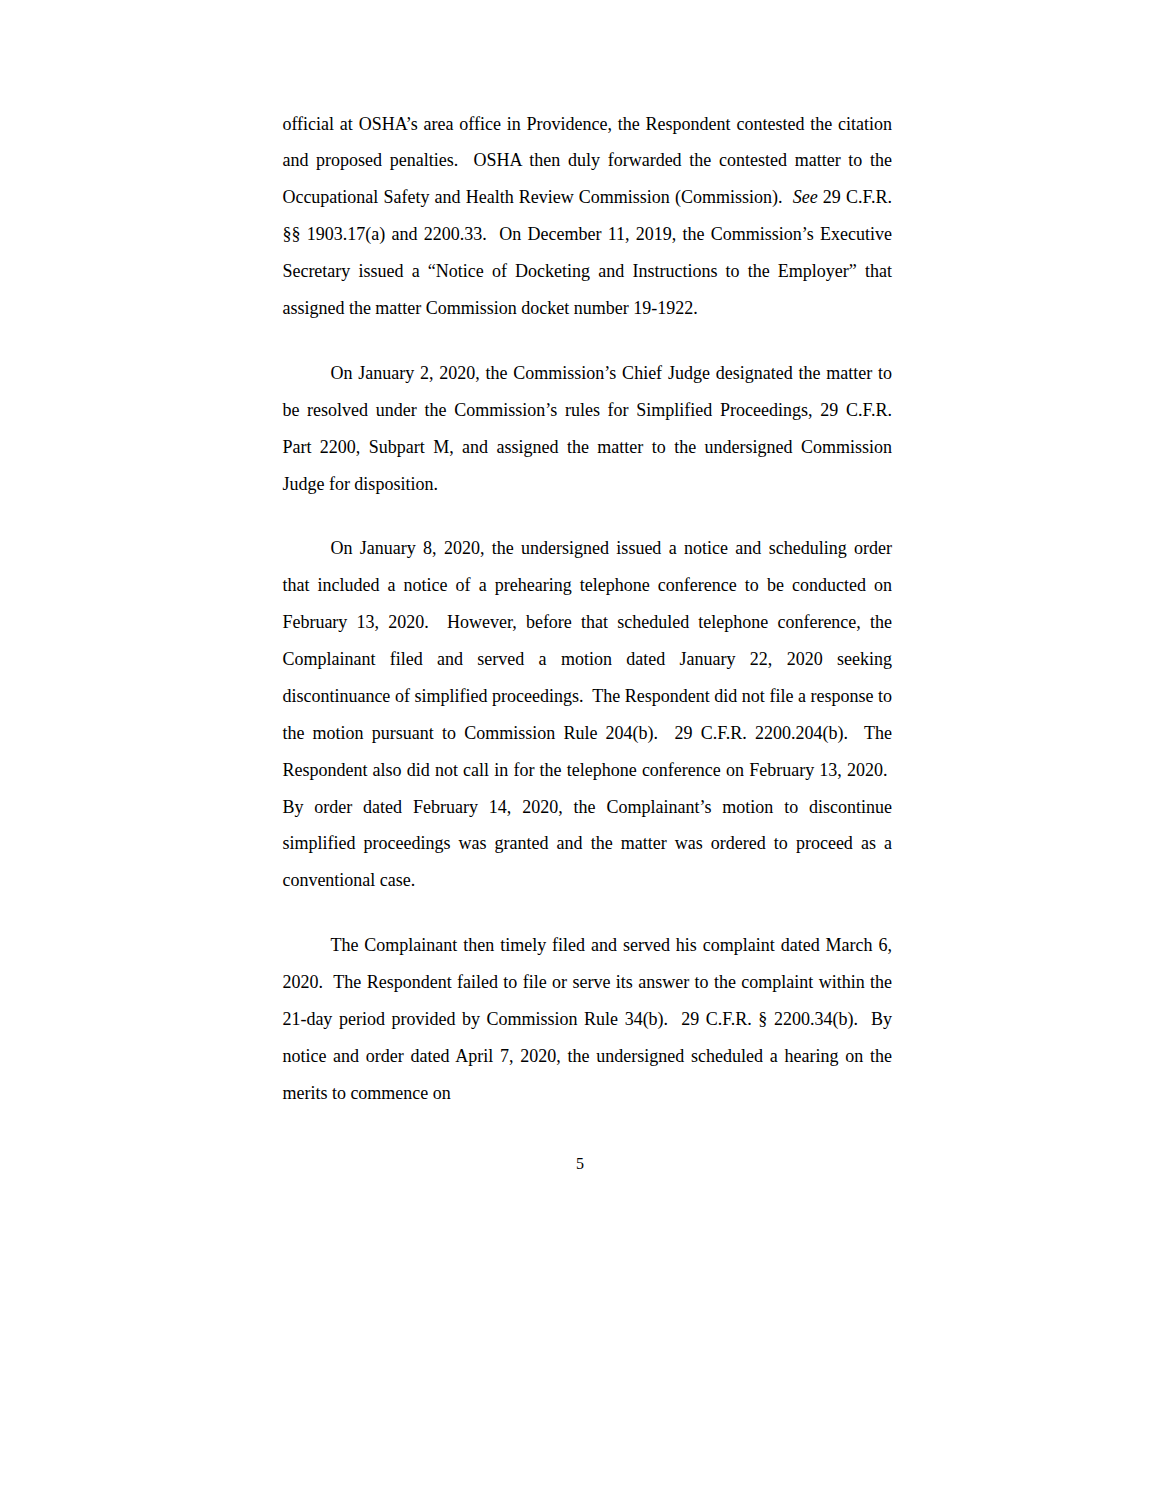official at OSHA’s area office in Providence, the Respondent contested the citation and proposed penalties. OSHA then duly forwarded the contested matter to the Occupational Safety and Health Review Commission (Commission). See 29 C.F.R. §§ 1903.17(a) and 2200.33. On December 11, 2019, the Commission’s Executive Secretary issued a “Notice of Docketing and Instructions to the Employer” that assigned the matter Commission docket number 19-1922.
On January 2, 2020, the Commission’s Chief Judge designated the matter to be resolved under the Commission’s rules for Simplified Proceedings, 29 C.F.R. Part 2200, Subpart M, and assigned the matter to the undersigned Commission Judge for disposition.
On January 8, 2020, the undersigned issued a notice and scheduling order that included a notice of a prehearing telephone conference to be conducted on February 13, 2020. However, before that scheduled telephone conference, the Complainant filed and served a motion dated January 22, 2020 seeking discontinuance of simplified proceedings. The Respondent did not file a response to the motion pursuant to Commission Rule 204(b). 29 C.F.R. 2200.204(b). The Respondent also did not call in for the telephone conference on February 13, 2020. By order dated February 14, 2020, the Complainant’s motion to discontinue simplified proceedings was granted and the matter was ordered to proceed as a conventional case.
The Complainant then timely filed and served his complaint dated March 6, 2020. The Respondent failed to file or serve its answer to the complaint within the 21-day period provided by Commission Rule 34(b). 29 C.F.R. § 2200.34(b). By notice and order dated April 7, 2020, the undersigned scheduled a hearing on the merits to commence on
5